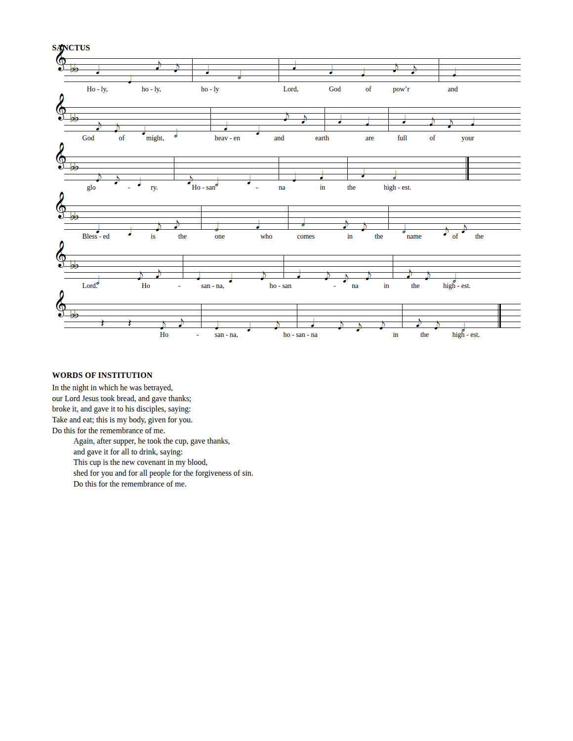SANCTUS
𝄞 ♭♭ 𝅘𝅥 𝅘𝅥 𝅘𝅥𝅮 𝅘𝅥𝅮 𝅘𝅥 𝅗𝅥 𝅘𝅥 𝅘𝅥 𝅘𝅥 𝅘𝅥𝅮 𝅘𝅥𝅮 𝅘𝅥
Ho - ly, ho - ly, ho - ly Lord, God of pow’r and
𝄞 ♭♭ 𝅘𝅥𝅮 𝅘𝅥𝅮 𝅘𝅥 𝅗𝅥 𝅘𝅥 𝅘𝅥 𝅘𝅥𝅮 𝅘𝅥𝅮 𝅘𝅥 𝅘𝅥 𝅘𝅥 𝅘𝅥𝅮 𝅘𝅥𝅮 𝅘𝅥
God of might, heav - en and earth are full of your
𝄞 ♭♭ 𝅘𝅥𝅮 𝅘𝅥𝅮 𝅘𝅥 𝅘𝅥𝅮 𝅗𝅥 𝅘𝅥 𝅘𝅥 𝅘𝅥 𝅘𝅥 𝅗𝅥
glo - ry. Ho - san - na in the high - est.
𝄞 ♭♭ 𝅘𝅥 𝅘𝅥 𝅘𝅥𝅮 𝅘𝅥𝅮 𝅗𝅥 𝅘𝅥 𝅗𝅥 𝅘𝅥𝅮 𝅘𝅥𝅮 𝅗𝅥 𝅘𝅥𝅮 𝅘𝅥𝅮
Bless - ed is the one who comes in the name of the
𝄞 ♭♭ 𝅗𝅥 𝅘𝅥𝅮 𝅘𝅥𝅮 𝅘𝅥 𝅘𝅥 𝅘𝅥𝅮 𝅘𝅥 𝅘𝅥𝅮 𝅘𝅥𝅮 𝅘𝅥𝅮 𝅘𝅥𝅮 𝅘𝅥𝅮 𝅗𝅥
Lord. Ho - san - na, ho - san - na in the high - est.
𝄞 ♭♭ 𝄽 𝄽 𝅘𝅥𝅮 𝅘𝅥𝅮 𝅘𝅥 𝅘𝅥 𝅘𝅥𝅮 𝅘𝅥 𝅘𝅥𝅮 𝅘𝅥𝅮 𝅘𝅥𝅮 𝅘𝅥𝅮 𝅘𝅥𝅮 𝅗𝅥
Ho - san - na, ho - san - na in the high - est.
WORDS OF INSTITUTION
In the night in which he was betrayed,
our Lord Jesus took bread, and gave thanks;
broke it, and gave it to his disciples, saying:
Take and eat; this is my body, given for you.
Do this for the remembrance of me.
Again, after supper, he took the cup, gave thanks,
and gave it for all to drink, saying:
This cup is the new covenant in my blood,
shed for you and for all people for the forgiveness of sin.
Do this for the remembrance of me.